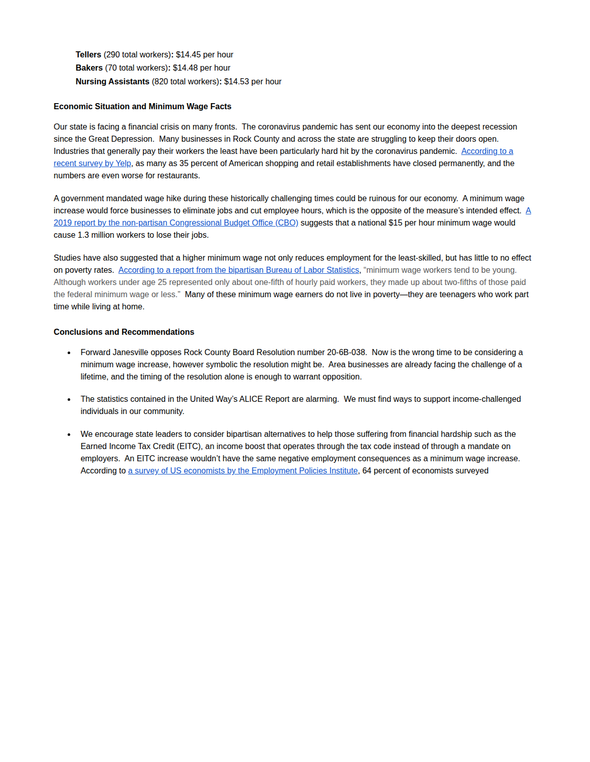Tellers (290 total workers): $14.45 per hour
Bakers (70 total workers): $14.48 per hour
Nursing Assistants (820 total workers): $14.53 per hour
Economic Situation and Minimum Wage Facts
Our state is facing a financial crisis on many fronts. The coronavirus pandemic has sent our economy into the deepest recession since the Great Depression. Many businesses in Rock County and across the state are struggling to keep their doors open. Industries that generally pay their workers the least have been particularly hard hit by the coronavirus pandemic. According to a recent survey by Yelp, as many as 35 percent of American shopping and retail establishments have closed permanently, and the numbers are even worse for restaurants.
A government mandated wage hike during these historically challenging times could be ruinous for our economy. A minimum wage increase would force businesses to eliminate jobs and cut employee hours, which is the opposite of the measure’s intended effect. A 2019 report by the non-partisan Congressional Budget Office (CBO) suggests that a national $15 per hour minimum wage would cause 1.3 million workers to lose their jobs.
Studies have also suggested that a higher minimum wage not only reduces employment for the least-skilled, but has little to no effect on poverty rates. According to a report from the bipartisan Bureau of Labor Statistics, “minimum wage workers tend to be young. Although workers under age 25 represented only about one-fifth of hourly paid workers, they made up about two-fifths of those paid the federal minimum wage or less.” Many of these minimum wage earners do not live in poverty—they are teenagers who work part time while living at home.
Conclusions and Recommendations
Forward Janesville opposes Rock County Board Resolution number 20-6B-038. Now is the wrong time to be considering a minimum wage increase, however symbolic the resolution might be. Area businesses are already facing the challenge of a lifetime, and the timing of the resolution alone is enough to warrant opposition.
The statistics contained in the United Way’s ALICE Report are alarming. We must find ways to support income-challenged individuals in our community.
We encourage state leaders to consider bipartisan alternatives to help those suffering from financial hardship such as the Earned Income Tax Credit (EITC), an income boost that operates through the tax code instead of through a mandate on employers. An EITC increase wouldn’t have the same negative employment consequences as a minimum wage increase. According to a survey of US economists by the Employment Policies Institute, 64 percent of economists surveyed